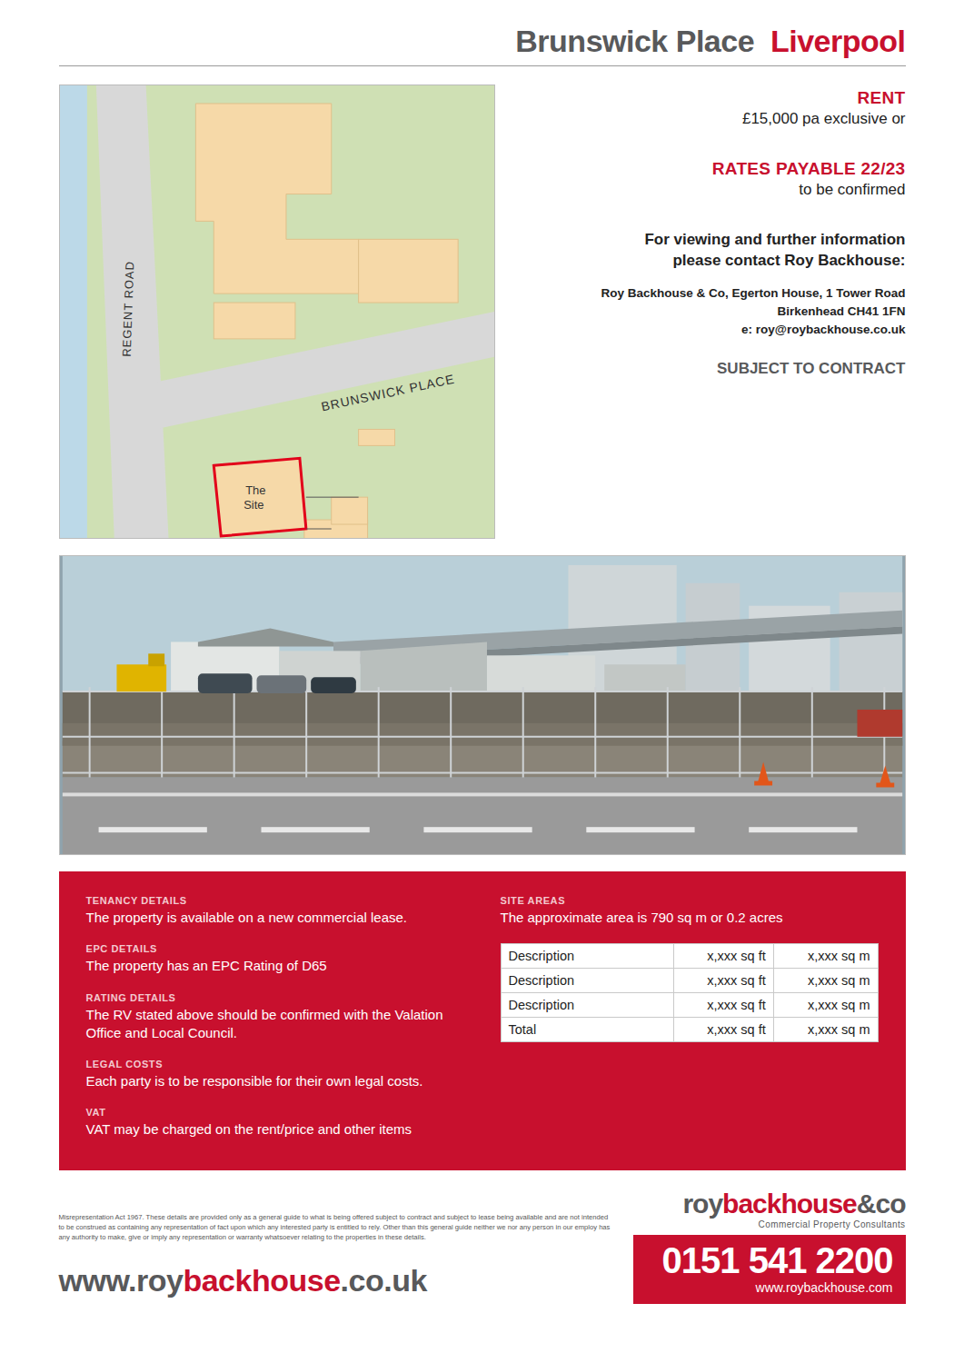Brunswick Place Liverpool
The Site REGENT ROAD BRUNSWICK PLACE
RENT
£15,000 pa exclusive or
RATES PAYABLE 22/23
to be confirmed
For viewing and further information
please contact Roy Backhouse:
Roy Backhouse & Co, Egerton House, 1 Tower Road
Birkenhead CH41 1FN
e: roy@roybackhouse.co.uk
SUBJECT TO CONTRACT
Tenancy Details
The property is available on a new commercial lease.
EPC Details
The property has an EPC Rating of D65
Rating Details
The RV stated above should be confirmed with the Valation Office and Local Council.
Legal Costs
Each party is to be responsible for their own legal costs.
VAT
VAT may be charged on the rent/price and other items
Site Areas
The approximate area is 790 sq m or 0.2 acres
| Description | x,xxx sq ft | x,xxx sq m |
| Description | x,xxx sq ft | x,xxx sq m |
| Description | x,xxx sq ft | x,xxx sq m |
| Total | x,xxx sq ft | x,xxx sq m |
Misrepresentation Act 1967. These details are provided only as a general guide to what is being offered subject to contract and subject to lease being available and are not intended to be construed as containing any representation of fact upon which any interested party is entitled to rely. Other than this general guide neither we nor any person in our employ has any authority to make, give or imply any representation or warranty whatsoever relating to the properties in these details.
www.roybackhouse.co.uk
roybackhouse&co
Commercial Property Consultants
0151 541 2200
www.roybackhouse.com